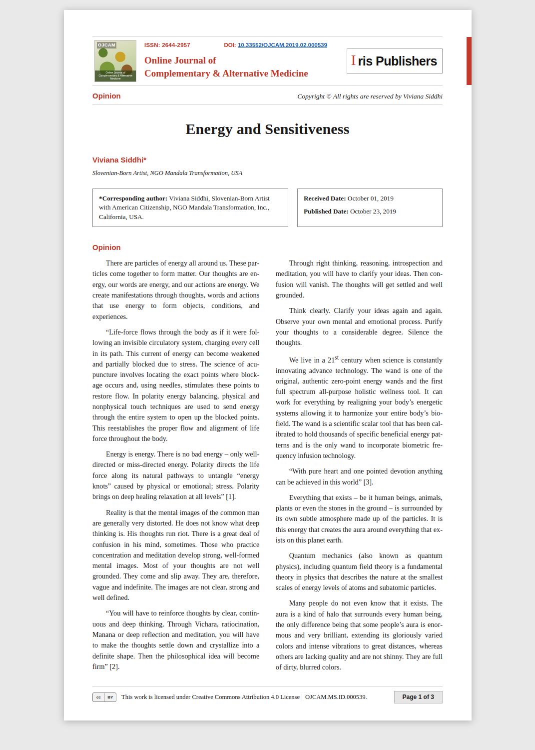ISSN: 2644-2957
DOI: 10.33552/OJCAM.2019.02.000539
Online Journal of Complementary & Alternative Medicine
Iris Publishers
Opinion
Copyright © All rights are reserved by Viviana Siddhi
Energy and Sensitiveness
Viviana Siddhi*
Slovenian-Born Artist, NGO Mandala Transformation, USA
*Corresponding author: Viviana Siddhi, Slovenian-Born Artist with American Citizenship, NGO Mandala Transformation, Inc., California, USA.
Received Date: October 01, 2019
Published Date: October 23, 2019
Opinion
There are particles of energy all around us. These particles come together to form matter. Our thoughts are energy, our words are energy, and our actions are energy. We create manifestations through thoughts, words and actions that use energy to form objects, conditions, and experiences.
“Life-force flows through the body as if it were following an invisible circulatory system, charging every cell in its path. This current of energy can become weakened and partially blocked due to stress. The science of acupuncture involves locating the exact points where blockage occurs and, using needles, stimulates these points to restore flow. In polarity energy balancing, physical and nonphysical touch techniques are used to send energy through the entire system to open up the blocked points. This reestablishes the proper flow and alignment of life force throughout the body.
Energy is energy. There is no bad energy – only well-directed or miss-directed energy. Polarity directs the life force along its natural pathways to untangle “energy knots” caused by physical or emotional; stress. Polarity brings on deep healing relaxation at all levels” [1].
Reality is that the mental images of the common man are generally very distorted. He does not know what deep thinking is. His thoughts run riot. There is a great deal of confusion in his mind, sometimes. Those who practice concentration and meditation develop strong, well-formed mental images. Most of your thoughts are not well grounded. They come and slip away. They are, therefore, vague and indefinite. The images are not clear, strong and well defined.
“You will have to reinforce thoughts by clear, continuous and deep thinking. Through Vichara, ratiocination, Manana or deep reflection and meditation, you will have to make the thoughts settle down and crystallize into a definite shape. Then the philosophical idea will become firm” [2].
Through right thinking, reasoning, introspection and meditation, you will have to clarify your ideas. Then confusion will vanish. The thoughts will get settled and well grounded.
Think clearly. Clarify your ideas again and again. Observe your own mental and emotional process. Purify your thoughts to a considerable degree. Silence the thoughts.
We live in a 21st century when science is constantly innovating advance technology. The wand is one of the original, authentic zero-point energy wands and the first full spectrum all-purpose holistic wellness tool. It can work for everything by realigning your body’s energetic systems allowing it to harmonize your entire body’s bio-field. The wand is a scientific scalar tool that has been calibrated to hold thousands of specific beneficial energy patterns and is the only wand to incorporate biometric frequency infusion technology.
“With pure heart and one pointed devotion anything can be achieved in this world” [3].
Everything that exists – be it human beings, animals, plants or even the stones in the ground – is surrounded by its own subtle atmosphere made up of the particles. It is this energy that creates the aura around everything that exists on this planet earth.
Quantum mechanics (also known as quantum physics), including quantum field theory is a fundamental theory in physics that describes the nature at the smallest scales of energy levels of atoms and subatomic particles.
Many people do not even know that it exists. The aura is a kind of halo that surrounds every human being, the only difference being that some people’s aura is enormous and very brilliant, extending its gloriously varied colors and intense vibrations to great distances, whereas others are lacking quality and are not shinny. They are full of dirty, blurred colors.
cc BY
This work is licensed under Creative Commons Attribution 4.0 LicenseOJCAM.MS.ID.000539.
Page 1 of 3